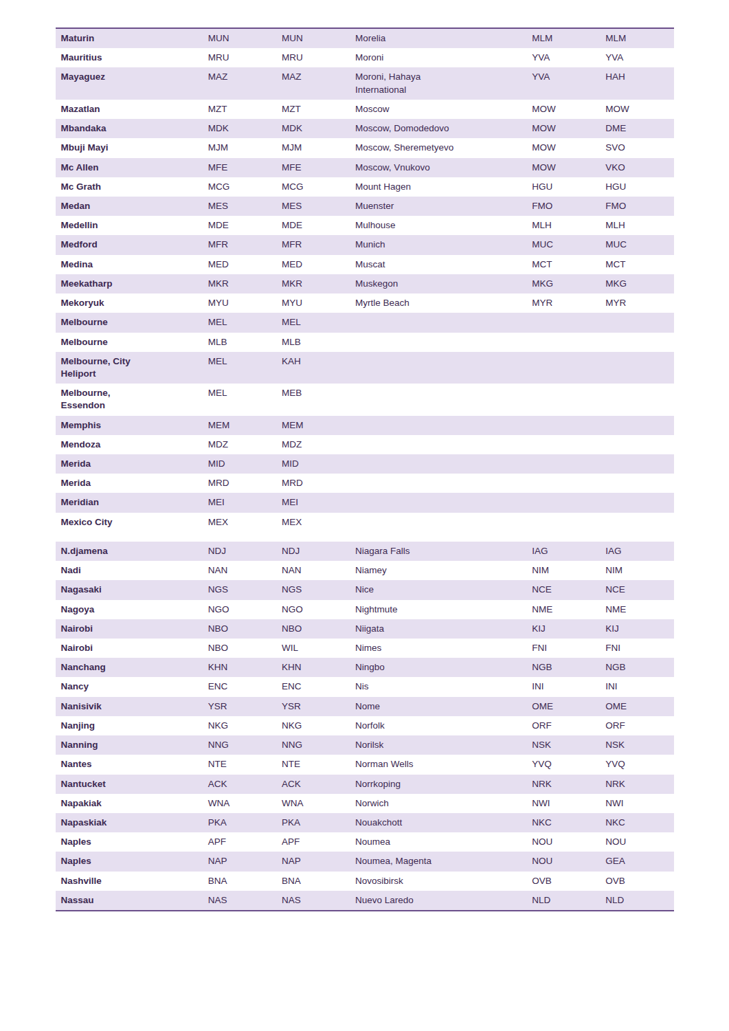| Maturin | MUN | MUN | Morelia | MLM | MLM |
| Mauritius | MRU | MRU | Moroni | YVA | YVA |
| Mayaguez | MAZ | MAZ | Moroni, Hahaya International | YVA | HAH |
| Mazatlan | MZT | MZT | Moscow | MOW | MOW |
| Mbandaka | MDK | MDK | Moscow, Domodedovo | MOW | DME |
| Mbuji Mayi | MJM | MJM | Moscow, Sheremetyevo | MOW | SVO |
| Mc Allen | MFE | MFE | Moscow, Vnukovo | MOW | VKO |
| Mc Grath | MCG | MCG | Mount Hagen | HGU | HGU |
| Medan | MES | MES | Muenster | FMO | FMO |
| Medellin | MDE | MDE | Mulhouse | MLH | MLH |
| Medford | MFR | MFR | Munich | MUC | MUC |
| Medina | MED | MED | Muscat | MCT | MCT |
| Meekatharp | MKR | MKR | Muskegon | MKG | MKG |
| Mekoryuk | MYU | MYU | Myrtle Beach | MYR | MYR |
| Melbourne | MEL | MEL | | | |
| Melbourne | MLB | MLB | | | |
| Melbourne, City Heliport | MEL | KAH | | | |
| Melbourne, Essendon | MEL | MEB | | | |
| Memphis | MEM | MEM | | | |
| Mendoza | MDZ | MDZ | | | |
| Merida | MID | MID | | | |
| Merida | MRD | MRD | | | |
| Meridian | MEI | MEI | | | |
| Mexico City | MEX | MEX | | | |
| N.djamena | NDJ | NDJ | Niagara Falls | IAG | IAG |
| Nadi | NAN | NAN | Niamey | NIM | NIM |
| Nagasaki | NGS | NGS | Nice | NCE | NCE |
| Nagoya | NGO | NGO | Nightmute | NME | NME |
| Nairobi | NBO | NBO | Niigata | KIJ | KIJ |
| Nairobi | NBO | WIL | Nimes | FNI | FNI |
| Nanchang | KHN | KHN | Ningbo | NGB | NGB |
| Nancy | ENC | ENC | Nis | INI | INI |
| Nanisivik | YSR | YSR | Nome | OME | OME |
| Nanjing | NKG | NKG | Norfolk | ORF | ORF |
| Nanning | NNG | NNG | Norilsk | NSK | NSK |
| Nantes | NTE | NTE | Norman Wells | YVQ | YVQ |
| Nantucket | ACK | ACK | Norrkoping | NRK | NRK |
| Napakiak | WNA | WNA | Norwich | NWI | NWI |
| Napaskiak | PKA | PKA | Nouakchott | NKC | NKC |
| Naples | APF | APF | Noumea | NOU | NOU |
| Naples | NAP | NAP | Noumea, Magenta | NOU | GEA |
| Nashville | BNA | BNA | Novosibirsk | OVB | OVB |
| Nassau | NAS | NAS | Nuevo Laredo | NLD | NLD |